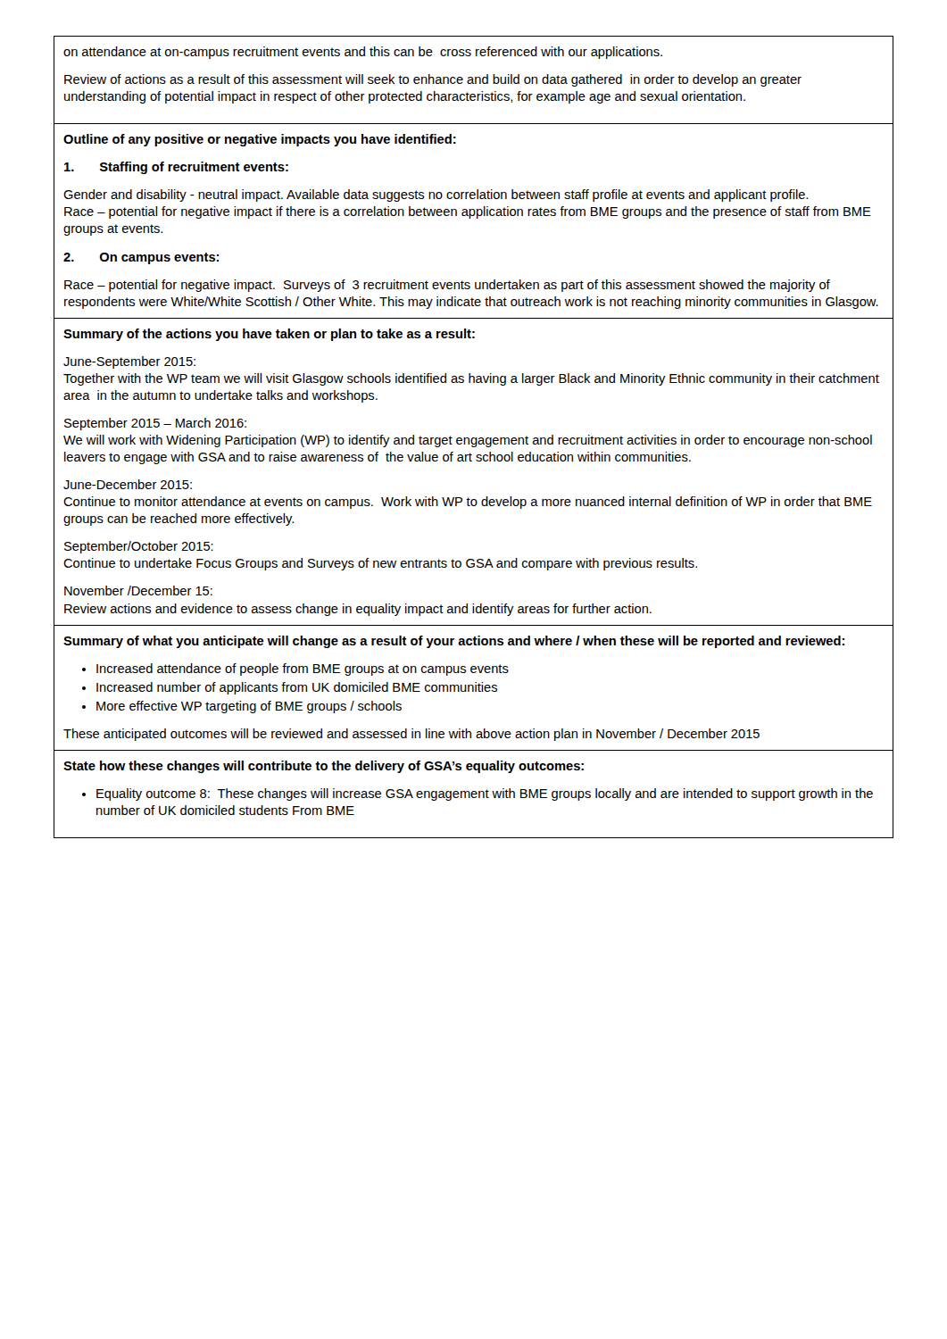| on attendance at on-campus recruitment events and this can be cross referenced with our applications. Review of actions as a result of this assessment will seek to enhance and build on data gathered in order to develop an greater understanding of potential impact in respect of other protected characteristics, for example age and sexual orientation. |
| Outline of any positive or negative impacts you have identified: 1. Staffing of recruitment events: Gender and disability - neutral impact. Available data suggests no correlation between staff profile at events and applicant profile. Race – potential for negative impact if there is a correlation between application rates from BME groups and the presence of staff from BME groups at events. 2. On campus events: Race – potential for negative impact. Surveys of 3 recruitment events undertaken as part of this assessment showed the majority of respondents were White/White Scottish / Other White. This may indicate that outreach work is not reaching minority communities in Glasgow. |
| Summary of the actions you have taken or plan to take as a result: June-September 2015: Together with the WP team we will visit Glasgow schools identified as having a larger Black and Minority Ethnic community in their catchment area in the autumn to undertake talks and workshops. September 2015 – March 2016: We will work with Widening Participation (WP) to identify and target engagement and recruitment activities in order to encourage non-school leavers to engage with GSA and to raise awareness of the value of art school education within communities. June-December 2015: Continue to monitor attendance at events on campus. Work with WP to develop a more nuanced internal definition of WP in order that BME groups can be reached more effectively. September/October 2015: Continue to undertake Focus Groups and Surveys of new entrants to GSA and compare with previous results. November /December 15: Review actions and evidence to assess change in equality impact and identify areas for further action. |
| Summary of what you anticipate will change as a result of your actions and where / when these will be reported and reviewed: Increased attendance of people from BME groups at on campus events Increased number of applicants from UK domiciled BME communities More effective WP targeting of BME groups / schools These anticipated outcomes will be reviewed and assessed in line with above action plan in November / December 2015 |
| State how these changes will contribute to the delivery of GSA’s equality outcomes: Equality outcome 8: These changes will increase GSA engagement with BME groups locally and are intended to support growth in the number of UK domiciled students From BME |